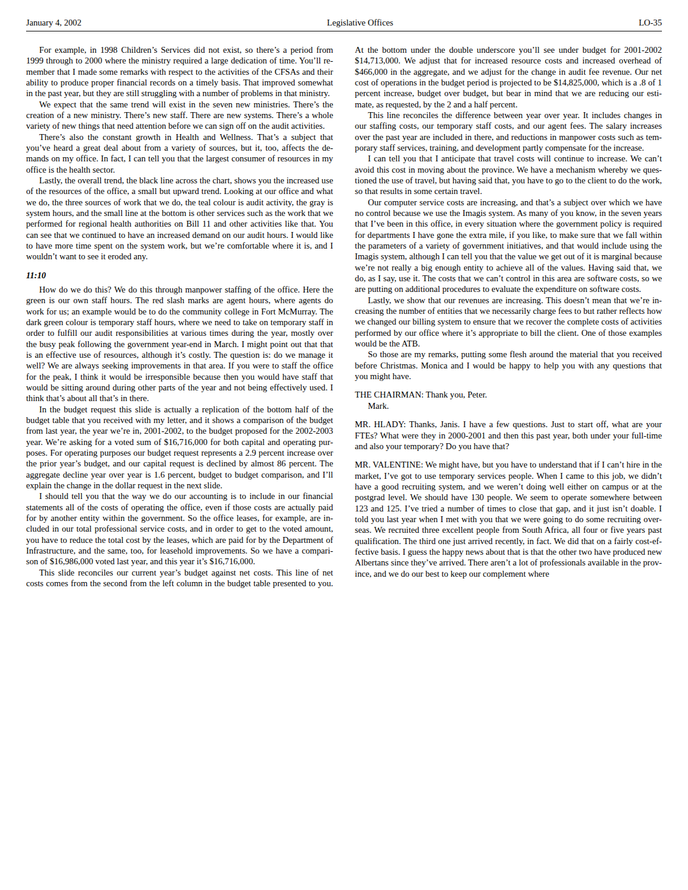January 4, 2002
Legislative Offices
LO-35
For example, in 1998 Children’s Services did not exist, so there’s a period from 1999 through to 2000 where the ministry required a large dedication of time. You’ll remember that I made some remarks with respect to the activities of the CFSAs and their ability to produce proper financial records on a timely basis. That improved somewhat in the past year, but they are still struggling with a number of problems in that ministry.
We expect that the same trend will exist in the seven new ministries. There’s the creation of a new ministry. There’s new staff. There are new systems. There’s a whole variety of new things that need attention before we can sign off on the audit activities.
There’s also the constant growth in Health and Wellness. That’s a subject that you’ve heard a great deal about from a variety of sources, but it, too, affects the demands on my office. In fact, I can tell you that the largest consumer of resources in my office is the health sector.
Lastly, the overall trend, the black line across the chart, shows you the increased use of the resources of the office, a small but upward trend. Looking at our office and what we do, the three sources of work that we do, the teal colour is audit activity, the gray is system hours, and the small line at the bottom is other services such as the work that we performed for regional health authorities on Bill 11 and other activities like that. You can see that we continued to have an increased demand on our audit hours. I would like to have more time spent on the system work, but we’re comfortable where it is, and I wouldn’t want to see it eroded any.
11:10
How do we do this? We do this through manpower staffing of the office. Here the green is our own staff hours. The red slash marks are agent hours, where agents do work for us; an example would be to do the community college in Fort McMurray. The dark green colour is temporary staff hours, where we need to take on temporary staff in order to fulfill our audit responsibilities at various times during the year, mostly over the busy peak following the government year-end in March. I might point out that that is an effective use of resources, although it’s costly. The question is: do we manage it well? We are always seeking improvements in that area. If you were to staff the office for the peak, I think it would be irresponsible because then you would have staff that would be sitting around during other parts of the year and not being effectively used. I think that’s about all that’s in there.
In the budget request this slide is actually a replication of the bottom half of the budget table that you received with my letter, and it shows a comparison of the budget from last year, the year we’re in, 2001-2002, to the budget proposed for the 2002-2003 year. We’re asking for a voted sum of $16,716,000 for both capital and operating purposes. For operating purposes our budget request represents a 2.9 percent increase over the prior year’s budget, and our capital request is declined by almost 86 percent. The aggregate decline year over year is 1.6 percent, budget to budget comparison, and I’ll explain the change in the dollar request in the next slide.
I should tell you that the way we do our accounting is to include in our financial statements all of the costs of operating the office, even if those costs are actually paid for by another entity within the government. So the office leases, for example, are included in our total professional service costs, and in order to get to the voted amount, you have to reduce the total cost by the leases, which are paid for by the Department of Infrastructure, and the same, too, for leasehold improvements. So we have a comparison of $16,986,000 voted last year, and this year it’s $16,716,000.
This slide reconciles our current year’s budget against net costs. This line of net costs comes from the second from the left column in the budget table presented to you. At the bottom under the double underscore you’ll see under budget for 2001-2002 $14,713,000. We adjust that for increased resource costs and increased overhead of $466,000 in the aggregate, and we adjust for the change in audit fee revenue. Our net cost of operations in the budget period is projected to be $14,825,000, which is a .8 of 1 percent increase, budget over budget, but bear in mind that we are reducing our estimate, as requested, by the 2 and a half percent.
This line reconciles the difference between year over year. It includes changes in our staffing costs, our temporary staff costs, and our agent fees. The salary increases over the past year are included in there, and reductions in manpower costs such as temporary staff services, training, and development partly compensate for the increase.
I can tell you that I anticipate that travel costs will continue to increase. We can’t avoid this cost in moving about the province. We have a mechanism whereby we questioned the use of travel, but having said that, you have to go to the client to do the work, so that results in some certain travel.
Our computer service costs are increasing, and that’s a subject over which we have no control because we use the Imagis system. As many of you know, in the seven years that I’ve been in this office, in every situation where the government policy is required for departments I have gone the extra mile, if you like, to make sure that we fall within the parameters of a variety of government initiatives, and that would include using the Imagis system, although I can tell you that the value we get out of it is marginal because we’re not really a big enough entity to achieve all of the values. Having said that, we do, as I say, use it. The costs that we can’t control in this area are software costs, so we are putting on additional procedures to evaluate the expenditure on software costs.
Lastly, we show that our revenues are increasing. This doesn’t mean that we’re increasing the number of entities that we necessarily charge fees to but rather reflects how we changed our billing system to ensure that we recover the complete costs of activities performed by our office where it’s appropriate to bill the client. One of those examples would be the ATB.
So those are my remarks, putting some flesh around the material that you received before Christmas. Monica and I would be happy to help you with any questions that you might have.
THE CHAIRMAN: Thank you, Peter.
Mark.
MR. HLADY: Thanks, Janis. I have a few questions. Just to start off, what are your FTEs? What were they in 2000-2001 and then this past year, both under your full-time and also your temporary? Do you have that?
MR. VALENTINE: We might have, but you have to understand that if I can’t hire in the market, I’ve got to use temporary services people. When I came to this job, we didn’t have a good recruiting system, and we weren’t doing well either on campus or at the postgrad level. We should have 130 people. We seem to operate somewhere between 123 and 125. I’ve tried a number of times to close that gap, and it just isn’t doable. I told you last year when I met with you that we were going to do some recruiting overseas. We recruited three excellent people from South Africa, all four or five years past qualification. The third one just arrived recently, in fact. We did that on a fairly cost-effective basis. I guess the happy news about that is that the other two have produced new Albertans since they’ve arrived. There aren’t a lot of professionals available in the province, and we do our best to keep our complement where